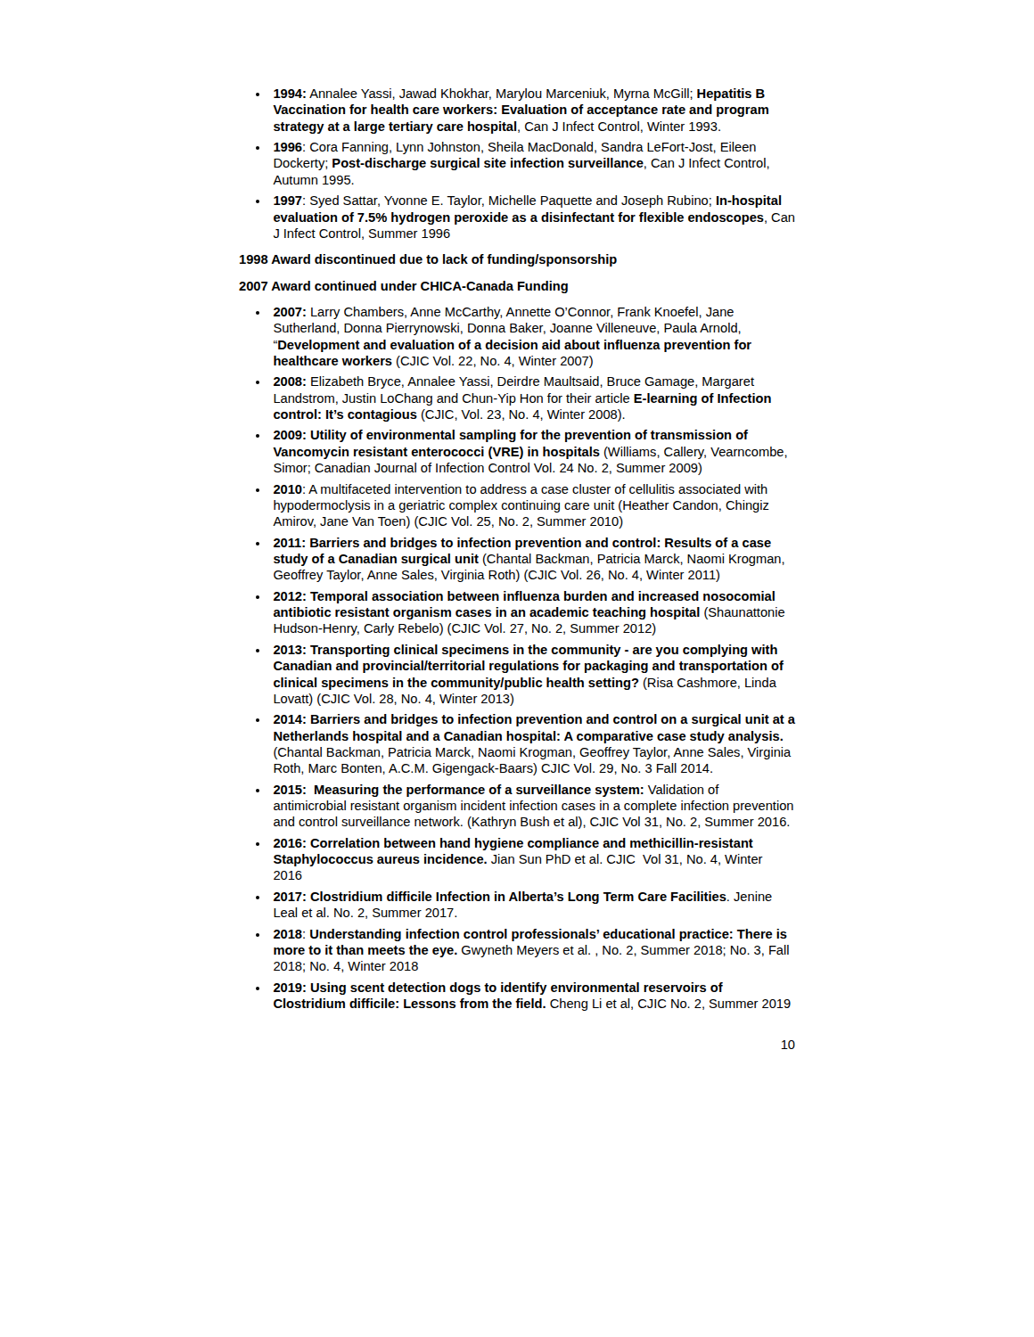1994: Annalee Yassi, Jawad Khokhar, Marylou Marceniuk, Myrna McGill; Hepatitis B Vaccination for health care workers: Evaluation of acceptance rate and program strategy at a large tertiary care hospital, Can J Infect Control, Winter 1993.
1996: Cora Fanning, Lynn Johnston, Sheila MacDonald, Sandra LeFort-Jost, Eileen Dockerty; Post-discharge surgical site infection surveillance, Can J Infect Control, Autumn 1995.
1997: Syed Sattar, Yvonne E. Taylor, Michelle Paquette and Joseph Rubino; In-hospital evaluation of 7.5% hydrogen peroxide as a disinfectant for flexible endoscopes, Can J Infect Control, Summer 1996
1998 Award discontinued due to lack of funding/sponsorship
2007 Award continued under CHICA-Canada Funding
2007: Larry Chambers, Anne McCarthy, Annette O’Connor, Frank Knoefel, Jane Sutherland, Donna Pierrynowski, Donna Baker, Joanne Villeneuve, Paula Arnold, “Development and evaluation of a decision aid about influenza prevention for healthcare workers (CJIC Vol. 22, No. 4, Winter 2007)
2008: Elizabeth Bryce, Annalee Yassi, Deirdre Maultsaid, Bruce Gamage, Margaret Landstrom, Justin LoChang and Chun-Yip Hon for their article E-learning of Infection control: It’s contagious (CJIC, Vol. 23, No. 4, Winter 2008).
2009: Utility of environmental sampling for the prevention of transmission of Vancomycin resistant enterococci (VRE) in hospitals (Williams, Callery, Vearncombe, Simor; Canadian Journal of Infection Control Vol. 24 No. 2, Summer 2009)
2010: A multifaceted intervention to address a case cluster of cellulitis associated with hypodermoclysis in a geriatric complex continuing care unit (Heather Candon, Chingiz Amirov, Jane Van Toen) (CJIC Vol. 25, No. 2, Summer 2010)
2011: Barriers and bridges to infection prevention and control: Results of a case study of a Canadian surgical unit (Chantal Backman, Patricia Marck, Naomi Krogman, Geoffrey Taylor, Anne Sales, Virginia Roth) (CJIC Vol. 26, No. 4, Winter 2011)
2012: Temporal association between influenza burden and increased nosocomial antibiotic resistant organism cases in an academic teaching hospital (Shaunattonie Hudson-Henry, Carly Rebelo) (CJIC Vol. 27, No. 2, Summer 2012)
2013: Transporting clinical specimens in the community - are you complying with Canadian and provincial/territorial regulations for packaging and transportation of clinical specimens in the community/public health setting? (Risa Cashmore, Linda Lovatt) (CJIC Vol. 28, No. 4, Winter 2013)
2014: Barriers and bridges to infection prevention and control on a surgical unit at a Netherlands hospital and a Canadian hospital: A comparative case study analysis. (Chantal Backman, Patricia Marck, Naomi Krogman, Geoffrey Taylor, Anne Sales, Virginia Roth, Marc Bonten, A.C.M. Gigengack-Baars) CJIC Vol. 29, No. 3 Fall 2014.
2015: Measuring the performance of a surveillance system: Validation of antimicrobial resistant organism incident infection cases in a complete infection prevention and control surveillance network. (Kathryn Bush et al), CJIC Vol 31, No. 2, Summer 2016.
2016: Correlation between hand hygiene compliance and methicillin-resistant Staphylococcus aureus incidence. Jian Sun PhD et al. CJIC Vol 31, No. 4, Winter 2016
2017: Clostridium difficile Infection in Alberta’s Long Term Care Facilities. Jenine Leal et al. No. 2, Summer 2017.
2018: Understanding infection control professionals’ educational practice: There is more to it than meets the eye. Gwyneth Meyers et al. , No. 2, Summer 2018; No. 3, Fall 2018; No. 4, Winter 2018
2019: Using scent detection dogs to identify environmental reservoirs of Clostridium difficile: Lessons from the field. Cheng Li et al, CJIC No. 2, Summer 2019
10